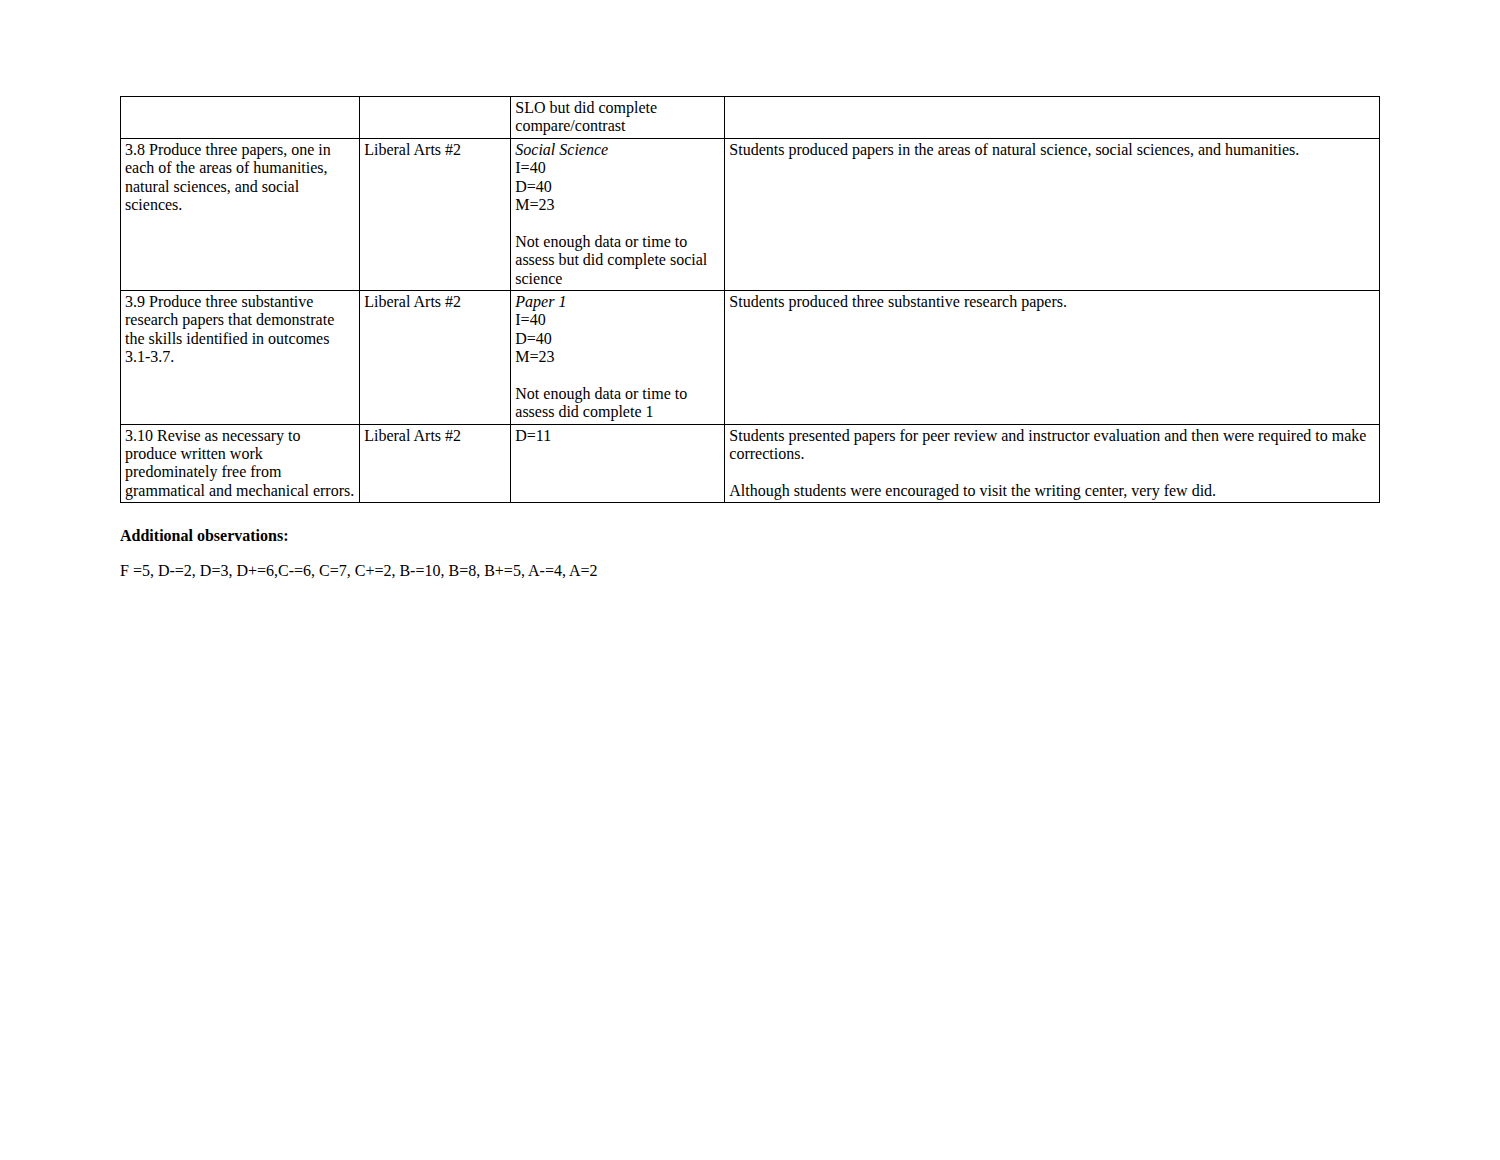| | | SLO but did complete compare/contrast | |
| 3.8 Produce three papers, one in each of the areas of humanities, natural sciences, and social sciences. | Liberal Arts #2 | Social Science I=40 D=40 M=23 Not enough data or time to assess but did complete social science | Students produced papers in the areas of natural science, social sciences, and humanities. |
| 3.9 Produce three substantive research papers that demonstrate the skills identified in outcomes 3.1-3.7. | Liberal Arts #2 | Paper 1 I=40 D=40 M=23 Not enough data or time to assess did complete 1 | Students produced three substantive research papers. |
| 3.10 Revise as necessary to produce written work predominately free from grammatical and mechanical errors. | Liberal Arts #2 | D=11 | Students presented papers for peer review and instructor evaluation and then were required to make corrections. Although students were encouraged to visit the writing center, very few did. |
Additional observations:
F =5, D-=2, D=3, D+=6,C-=6, C=7, C+=2, B-=10, B=8, B+=5, A-=4, A=2